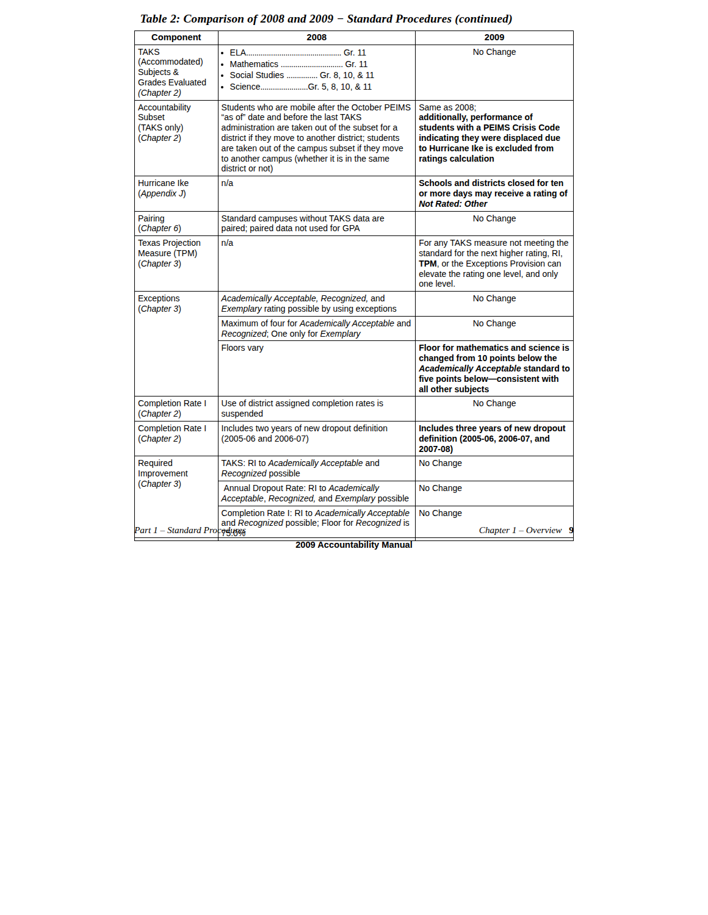Table 2: Comparison of 2008 and 2009 − Standard Procedures (continued)
| Component | 2008 | 2009 |
| --- | --- | --- |
| TAKS (Accommodated) Subjects & Grades Evaluated (Chapter 2) | ELA .............................................. Gr. 11 Mathematics .............................. Gr. 11 Social Studies ............... Gr. 8, 10, & 11 Science ....................... Gr. 5, 8, 10, & 11 | No Change |
| Accountability Subset (TAKS only) ( Chapter 2 ) | Students who are mobile after the October PEIMS “as of” date and before the last TAKS administration are taken out of the subset for a district if they move to another district; students are taken out of the campus subset if they move to another campus (whether it is in the same district or not) | Same as 2008; additionally, performance of students with a PEIMS Crisis Code indicating they were displaced due to Hurricane Ike is excluded from ratings calculation |
| Hurricane Ike ( Appendix J ) | n/a | Schools and districts closed for ten or more days may receive a rating of Not Rated: Other |
| Pairing ( Chapter 6 ) | Standard campuses without TAKS data are paired; paired data not used for GPA | No Change |
| Texas Projection Measure (TPM) ( Chapter 3 ) | n/a | For any TAKS measure not meeting the standard for the next higher rating, RI, TPM , or the Exceptions Provision can elevate the rating one level, and only one level. |
| Exceptions ( Chapter 3 ) | Academically Acceptable, Recognized, and Exemplary rating possible by using exceptions | No Change |
| Maximum of four for Academically Acceptable and Recognized ; One only for Exemplary | No Change |
| Floors vary | Floor for mathematics and science is changed from 10 points below the Academically Acceptable standard to five points below—consistent with all other subjects |
| Completion Rate I ( Chapter 2 ) | Use of district assigned completion rates is suspended | No Change |
| Completion Rate I ( Chapter 2 ) | Includes two years of new dropout definition (2005-06 and 2006-07) | Includes three years of new dropout definition (2005-06, 2006-07, and 2007-08) |
| Required Improvement ( Chapter 3 ) | TAKS: RI to Academically Acceptable and Recognized possible | No Change |
| Annual Dropout Rate: RI to Academically Acceptable , Recognized, and Exemplary possible | No Change |
| Completion Rate I: RI to Academically Acceptable and Recognized possible; Floor for Recognized is 75.0% | No Change |
Part 1 – Standard Procedures Chapter 1 – Overview 9
2009 Accountability Manual